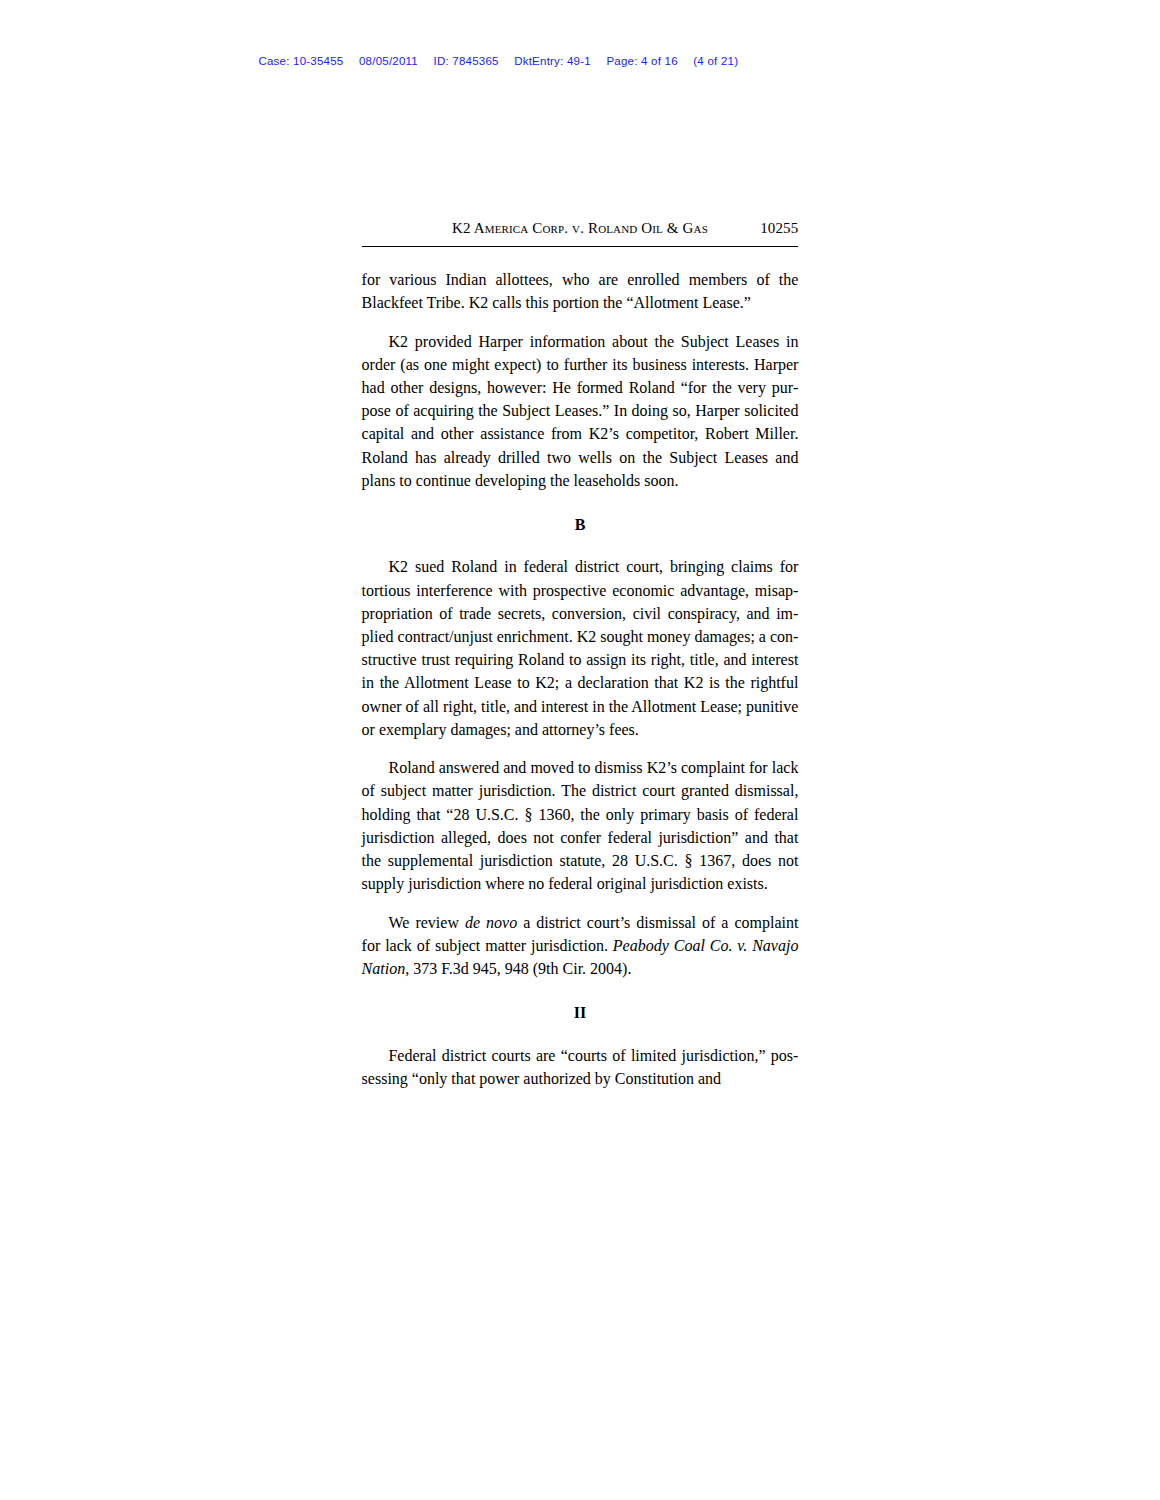Case: 10-35455 08/05/2011 ID: 7845365 DktEntry: 49-1 Page: 4 of 16 (4 of 21)
K2 America Corp. v. Roland Oil & Gas 10255
for various Indian allottees, who are enrolled members of the Blackfeet Tribe. K2 calls this portion the “Allotment Lease.”
K2 provided Harper information about the Subject Leases in order (as one might expect) to further its business interests. Harper had other designs, however: He formed Roland “for the very purpose of acquiring the Subject Leases.” In doing so, Harper solicited capital and other assistance from K2’s competitor, Robert Miller. Roland has already drilled two wells on the Subject Leases and plans to continue developing the leaseholds soon.
B
K2 sued Roland in federal district court, bringing claims for tortious interference with prospective economic advantage, misappropriation of trade secrets, conversion, civil conspiracy, and implied contract/unjust enrichment. K2 sought money damages; a constructive trust requiring Roland to assign its right, title, and interest in the Allotment Lease to K2; a declaration that K2 is the rightful owner of all right, title, and interest in the Allotment Lease; punitive or exemplary damages; and attorney’s fees.
Roland answered and moved to dismiss K2’s complaint for lack of subject matter jurisdiction. The district court granted dismissal, holding that “28 U.S.C. § 1360, the only primary basis of federal jurisdiction alleged, does not confer federal jurisdiction” and that the supplemental jurisdiction statute, 28 U.S.C. § 1367, does not supply jurisdiction where no federal original jurisdiction exists.
We review de novo a district court’s dismissal of a complaint for lack of subject matter jurisdiction. Peabody Coal Co. v. Navajo Nation, 373 F.3d 945, 948 (9th Cir. 2004).
II
Federal district courts are “courts of limited jurisdiction,” possessing “only that power authorized by Constitution and